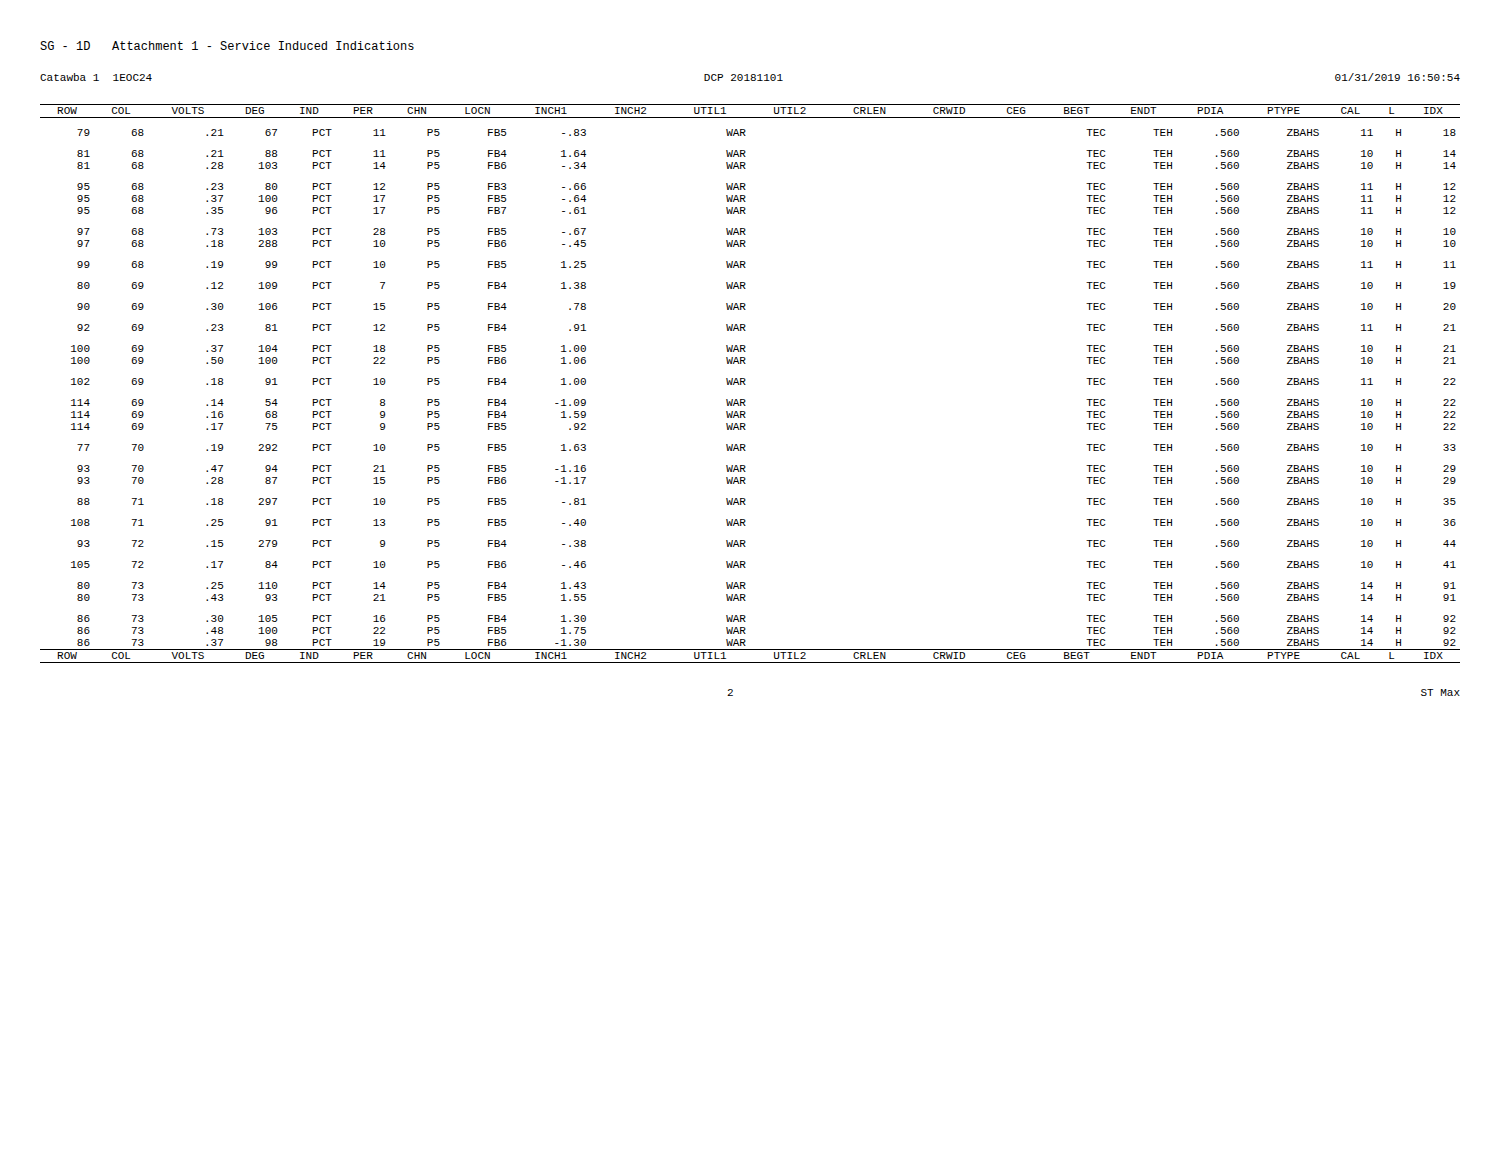SG - 1D Attachment 1 - Service Induced Indications
Catawba 1 1EOC24 DCP 20181101 01/31/2019 16:50:54
| ROW | COL | VOLTS | DEG | IND | PER | CHN | LOCN | INCH1 | INCH2 | UTIL1 | UTIL2 | CRLEN | CRWID | CEG | BEGT | ENDT | PDIA | PTYPE | CAL | L | IDX |
| --- | --- | --- | --- | --- | --- | --- | --- | --- | --- | --- | --- | --- | --- | --- | --- | --- | --- | --- | --- | --- | --- |
| 79 | 68 | .21 | 67 | PCT | 11 | P5 | FB5 | -.83 | | WAR | | | | | TEC | TEH | .560 | ZBAHS | 11 | H | 18 |
| 81 | 68 | .21 | 88 | PCT | 11 | P5 | FB4 | 1.64 | | WAR | | | | | TEC | TEH | .560 | ZBAHS | 10 | H | 14 |
| 81 | 68 | .28 | 103 | PCT | 14 | P5 | FB6 | -.34 | | WAR | | | | | TEC | TEH | .560 | ZBAHS | 10 | H | 14 |
| 95 | 68 | .23 | 80 | PCT | 12 | P5 | FB3 | -.66 | | WAR | | | | | TEC | TEH | .560 | ZBAHS | 11 | H | 12 |
| 95 | 68 | .37 | 100 | PCT | 17 | P5 | FB5 | -.64 | | WAR | | | | | TEC | TEH | .560 | ZBAHS | 11 | H | 12 |
| 95 | 68 | .35 | 96 | PCT | 17 | P5 | FB7 | -.61 | | WAR | | | | | TEC | TEH | .560 | ZBAHS | 11 | H | 12 |
| 97 | 68 | .73 | 103 | PCT | 28 | P5 | FB5 | -.67 | | WAR | | | | | TEC | TEH | .560 | ZBAHS | 10 | H | 10 |
| 97 | 68 | .18 | 288 | PCT | 10 | P5 | FB6 | -.45 | | WAR | | | | | TEC | TEH | .560 | ZBAHS | 10 | H | 10 |
| 99 | 68 | .19 | 99 | PCT | 10 | P5 | FB5 | 1.25 | | WAR | | | | | TEC | TEH | .560 | ZBAHS | 11 | H | 11 |
| 80 | 69 | .12 | 109 | PCT | 7 | P5 | FB4 | 1.38 | | WAR | | | | | TEC | TEH | .560 | ZBAHS | 10 | H | 19 |
| 90 | 69 | .30 | 106 | PCT | 15 | P5 | FB4 | .78 | | WAR | | | | | TEC | TEH | .560 | ZBAHS | 10 | H | 20 |
| 92 | 69 | .23 | 81 | PCT | 12 | P5 | FB4 | .91 | | WAR | | | | | TEC | TEH | .560 | ZBAHS | 11 | H | 21 |
| 100 | 69 | .37 | 104 | PCT | 18 | P5 | FB5 | 1.00 | | WAR | | | | | TEC | TEH | .560 | ZBAHS | 10 | H | 21 |
| 100 | 69 | .50 | 100 | PCT | 22 | P5 | FB6 | 1.06 | | WAR | | | | | TEC | TEH | .560 | ZBAHS | 10 | H | 21 |
| 102 | 69 | .18 | 91 | PCT | 10 | P5 | FB4 | 1.00 | | WAR | | | | | TEC | TEH | .560 | ZBAHS | 11 | H | 22 |
| 114 | 69 | .14 | 54 | PCT | 8 | P5 | FB4 | -1.09 | | WAR | | | | | TEC | TEH | .560 | ZBAHS | 10 | H | 22 |
| 114 | 69 | .16 | 68 | PCT | 9 | P5 | FB4 | 1.59 | | WAR | | | | | TEC | TEH | .560 | ZBAHS | 10 | H | 22 |
| 114 | 69 | .17 | 75 | PCT | 9 | P5 | FB5 | .92 | | WAR | | | | | TEC | TEH | .560 | ZBAHS | 10 | H | 22 |
| 77 | 70 | .19 | 292 | PCT | 10 | P5 | FB5 | 1.63 | | WAR | | | | | TEC | TEH | .560 | ZBAHS | 10 | H | 33 |
| 93 | 70 | .47 | 94 | PCT | 21 | P5 | FB5 | -1.16 | | WAR | | | | | TEC | TEH | .560 | ZBAHS | 10 | H | 29 |
| 93 | 70 | .28 | 87 | PCT | 15 | P5 | FB6 | -1.17 | | WAR | | | | | TEC | TEH | .560 | ZBAHS | 10 | H | 29 |
| 88 | 71 | .18 | 297 | PCT | 10 | P5 | FB5 | -.81 | | WAR | | | | | TEC | TEH | .560 | ZBAHS | 10 | H | 35 |
| 108 | 71 | .25 | 91 | PCT | 13 | P5 | FB5 | -.40 | | WAR | | | | | TEC | TEH | .560 | ZBAHS | 10 | H | 36 |
| 93 | 72 | .15 | 279 | PCT | 9 | P5 | FB4 | -.38 | | WAR | | | | | TEC | TEH | .560 | ZBAHS | 10 | H | 44 |
| 105 | 72 | .17 | 84 | PCT | 10 | P5 | FB6 | -.46 | | WAR | | | | | TEC | TEH | .560 | ZBAHS | 10 | H | 41 |
| 80 | 73 | .25 | 110 | PCT | 14 | P5 | FB4 | 1.43 | | WAR | | | | | TEC | TEH | .560 | ZBAHS | 14 | H | 91 |
| 80 | 73 | .43 | 93 | PCT | 21 | P5 | FB5 | 1.55 | | WAR | | | | | TEC | TEH | .560 | ZBAHS | 14 | H | 91 |
| 86 | 73 | .30 | 105 | PCT | 16 | P5 | FB4 | 1.30 | | WAR | | | | | TEC | TEH | .560 | ZBAHS | 14 | H | 92 |
| 86 | 73 | .48 | 100 | PCT | 22 | P5 | FB5 | 1.75 | | WAR | | | | | TEC | TEH | .560 | ZBAHS | 14 | H | 92 |
| 86 | 73 | .37 | 98 | PCT | 19 | P5 | FB6 | -1.30 | | WAR | | | | | TEC | TEH | .560 | ZBAHS | 14 | H | 92 |
| ROW | COL | VOLTS | DEG | IND | PER | CHN | LOCN | INCH1 | INCH2 | UTIL1 | UTIL2 | CRLEN | CRWID | CEG | BEGT | ENDT | PDIA | PTYPE | CAL | L | IDX |
2 ST Max